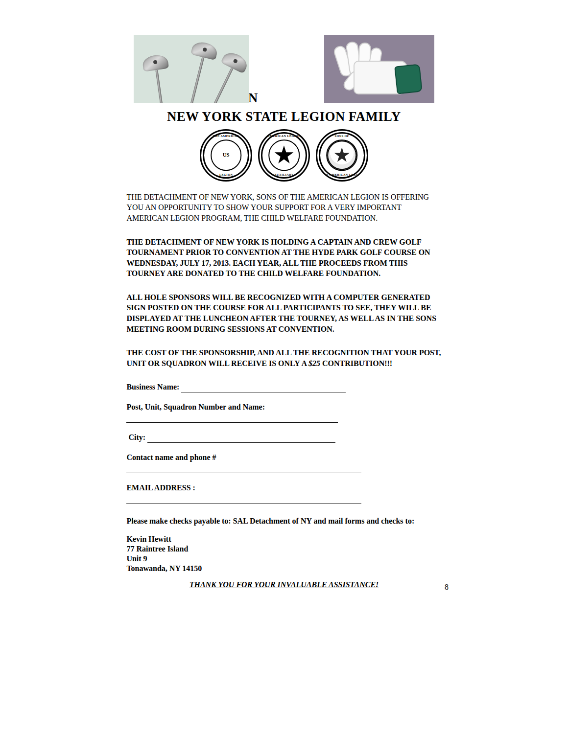ATTENTION NEW YORK STATE LEGION FAMILY
THE AMERICAN
LEGION
US
AMERICAN LEGION
AUXILIARY
SONS OF
THE AMERICAN LEGION
THE DETACHMENT OF NEW YORK, SONS OF THE AMERICAN LEGION IS OFFERING YOU AN OPPORTUNITY TO SHOW YOUR SUPPORT FOR A VERY IMPORTANT AMERICAN LEGION PROGRAM, THE CHILD WELFARE FOUNDATION.
THE DETACHMENT OF NEW YORK IS HOLDING A CAPTAIN AND CREW GOLF TOURNAMENT PRIOR TO CONVENTION AT THE HYDE PARK GOLF COURSE ON WEDNESDAY, JULY 17, 2013. EACH YEAR, ALL THE PROCEEDS FROM THIS TOURNEY ARE DONATED TO THE CHILD WELFARE FOUNDATION.
ALL HOLE SPONSORS WILL BE RECOGNIZED WITH A COMPUTER GENERATED SIGN POSTED ON THE COURSE FOR ALL PARTICIPANTS TO SEE, THEY WILL BE DISPLAYED AT THE LUNCHEON AFTER THE TOURNEY, AS WELL AS IN THE SONS MEETING ROOM DURING SESSIONS AT CONVENTION.
THE COST OF THE SPONSORSHIP, AND ALL THE RECOGNITION THAT YOUR POST, UNIT OR SQUADRON WILL RECEIVE IS ONLY A $25 CONTRIBUTION!!!
Business Name:
Post, Unit, Squadron Number and Name:
City:
Contact name and phone #
EMAIL ADDRESS :
Please make checks payable to: SAL Detachment of NY and mail forms and checks to:
Kevin Hewitt
77 Raintree Island
Unit 9
Tonawanda, NY 14150
THANK YOU FOR YOUR INVALUABLE ASSISTANCE!
8